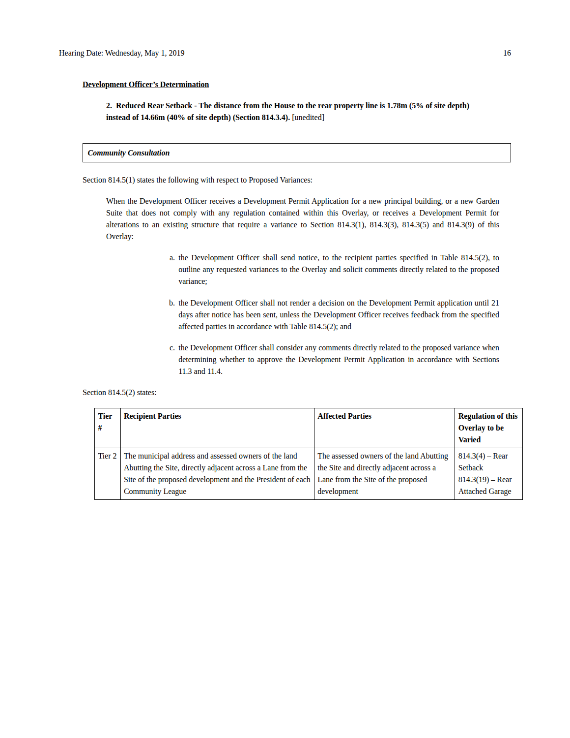Hearing Date: Wednesday, May 1, 2019 16
Development Officer’s Determination
2. Reduced Rear Setback - The distance from the House to the rear property line is 1.78m (5% of site depth) instead of 14.66m (40% of site depth) (Section 814.3.4). [unedited]
Community Consultation
Section 814.5(1) states the following with respect to Proposed Variances:
When the Development Officer receives a Development Permit Application for a new principal building, or a new Garden Suite that does not comply with any regulation contained within this Overlay, or receives a Development Permit for alterations to an existing structure that require a variance to Section 814.3(1), 814.3(3), 814.3(5) and 814.3(9) of this Overlay:
the Development Officer shall send notice, to the recipient parties specified in Table 814.5(2), to outline any requested variances to the Overlay and solicit comments directly related to the proposed variance;
the Development Officer shall not render a decision on the Development Permit application until 21 days after notice has been sent, unless the Development Officer receives feedback from the specified affected parties in accordance with Table 814.5(2); and
the Development Officer shall consider any comments directly related to the proposed variance when determining whether to approve the Development Permit Application in accordance with Sections 11.3 and 11.4.
Section 814.5(2) states:
| Tier # | Recipient Parties | Affected Parties | Regulation of this Overlay to be Varied |
| --- | --- | --- | --- |
| Tier 2 | The municipal address and assessed owners of the land Abutting the Site, directly adjacent across a Lane from the Site of the proposed development and the President of each Community League | The assessed owners of the land Abutting the Site and directly adjacent across a Lane from the Site of the proposed development | 814.3(4) – Rear Setback 814.3(19) – Rear Attached Garage |